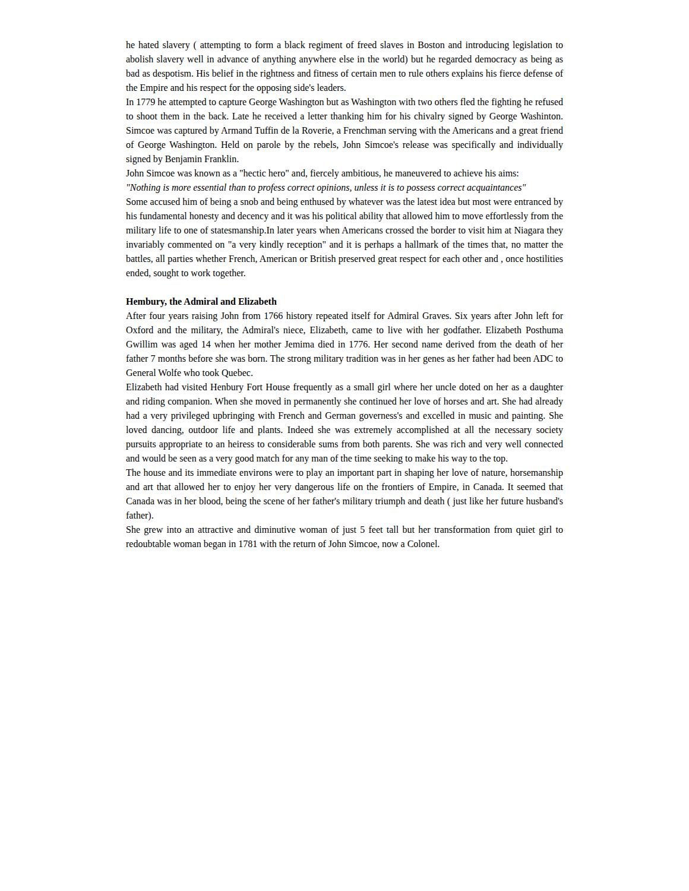he hated slavery ( attempting to form a black regiment of freed slaves in Boston and introducing legislation to abolish slavery well in advance of anything anywhere else in the world) but he regarded democracy as being as bad as despotism. His belief in the rightness and fitness of certain men to rule others explains his fierce defense of the Empire and his respect for the opposing side's leaders.
In 1779 he attempted to capture George Washington but as Washington with two others fled the fighting he refused to shoot them in the back. Late he received a letter thanking him for his chivalry signed by George Washinton. Simcoe was captured by Armand Tuffin de la Roverie, a Frenchman serving with the Americans and a great friend of George Washington. Held on parole by the rebels, John Simcoe's release was specifically and individually signed by Benjamin Franklin.
John Simcoe was known as a "hectic hero" and, fiercely ambitious, he maneuvered to achieve his aims:
"Nothing is more essential than to profess correct opinions, unless it is to possess correct acquaintances"
Some accused him of being a snob and being enthused by whatever was the latest idea but most were entranced by his fundamental honesty and decency and it was his political ability that allowed him to move effortlessly from the military life to one of statesmanship.In later years when Americans crossed the border to visit him at Niagara they invariably commented on "a very kindly reception" and it is perhaps a hallmark of the times that, no matter the battles, all parties whether French, American or British preserved great respect for each other and , once hostilities ended, sought to work together.
Hembury, the Admiral and Elizabeth
After four years raising John from 1766 history repeated itself for Admiral Graves. Six years after John left for Oxford and the military, the Admiral's niece, Elizabeth, came to live with her godfather. Elizabeth Posthuma Gwillim was aged 14 when her mother Jemima died in 1776. Her second name derived from the death of her father 7 months before she was born. The strong military tradition was in her genes as her father had been ADC to General Wolfe who took Quebec.
Elizabeth had visited Henbury Fort House frequently as a small girl where her uncle doted on her as a daughter and riding companion. When she moved in permanently she continued her love of horses and art. She had already had a very privileged upbringing with French and German governess's and excelled in music and painting. She loved dancing, outdoor life and plants. Indeed she was extremely accomplished at all the necessary society pursuits appropriate to an heiress to considerable sums from both parents. She was rich and very well connected and would be seen as a very good match for any man of the time seeking to make his way to the top.
The house and its immediate environs were to play an important part in shaping her love of nature, horsemanship and art that allowed her to enjoy her very dangerous life on the frontiers of Empire, in Canada. It seemed that Canada was in her blood, being the scene of her father's military triumph and death ( just like her future husband's father).
She grew into an attractive and diminutive woman of just 5 feet tall but her transformation from quiet girl to redoubtable woman began in 1781 with the return of John Simcoe, now a Colonel.